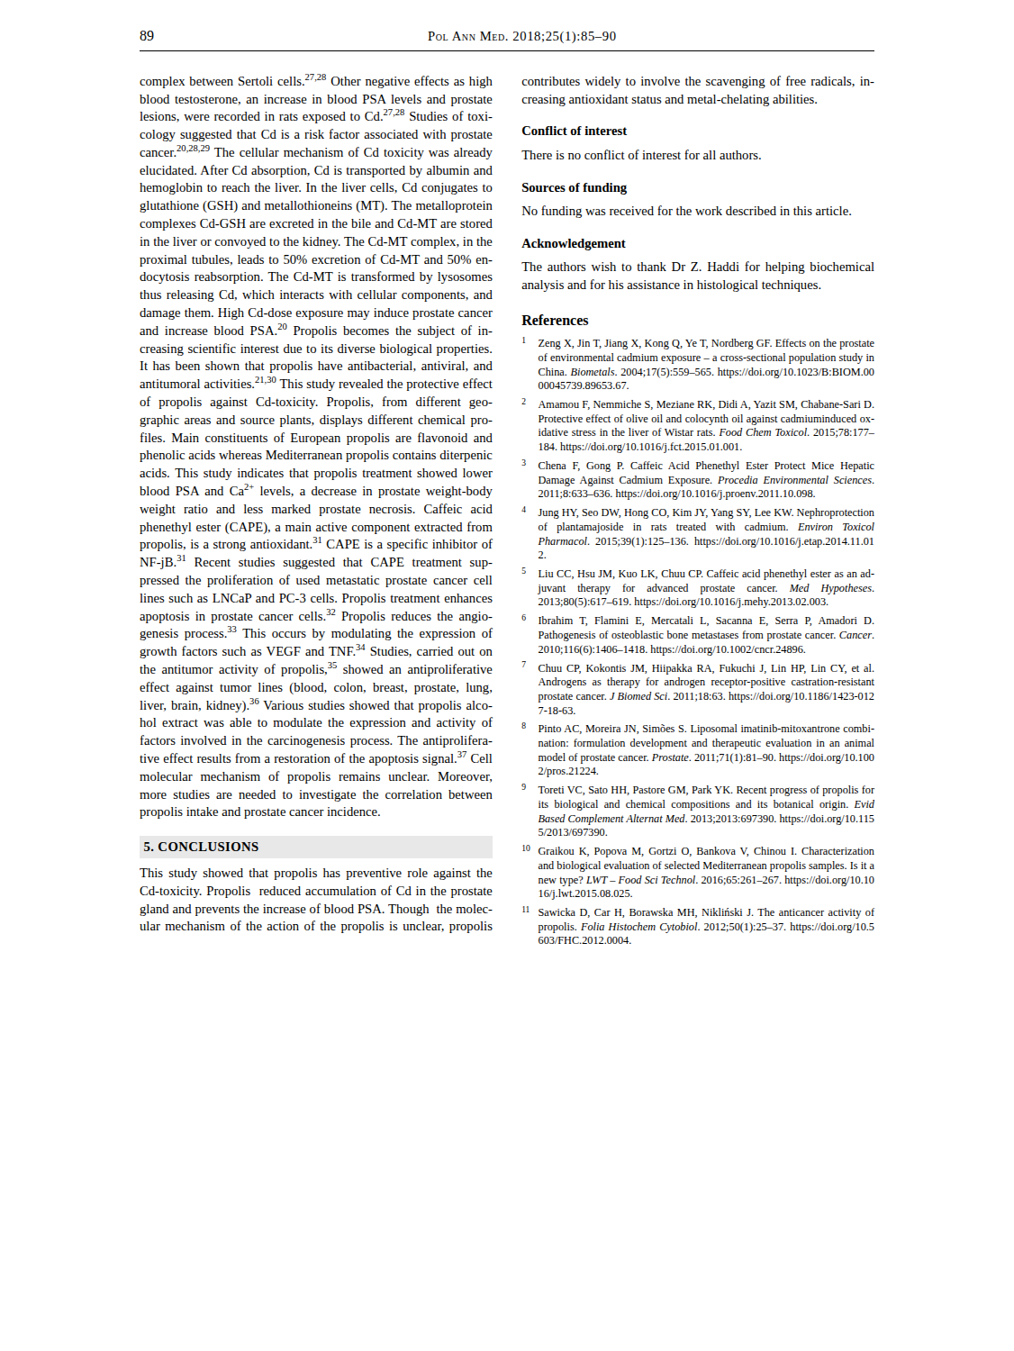89 Pol Ann Med. 2018;25(1):85–90
complex between Sertoli cells.27,28 Other negative effects as high blood testosterone, an increase in blood PSA levels and prostate lesions, were recorded in rats exposed to Cd.27,28 Studies of toxicology suggested that Cd is a risk factor associated with prostate cancer.20,28,29 The cellular mechanism of Cd toxicity was already elucidated. After Cd absorption, Cd is transported by albumin and hemoglobin to reach the liver. In the liver cells, Cd conjugates to glutathione (GSH) and metallothioneins (MT). The metalloprotein complexes Cd-GSH are excreted in the bile and Cd-MT are stored in the liver or convoyed to the kidney. The Cd-MT complex, in the proximal tubules, leads to 50% excretion of Cd-MT and 50% endocytosis reabsorption. The Cd-MT is transformed by lysosomes thus releasing Cd, which interacts with cellular components, and damage them. High Cd-dose exposure may induce prostate cancer and increase blood PSA.20 Propolis becomes the subject of increasing scientific interest due to its diverse biological properties. It has been shown that propolis have antibacterial, antiviral, and antitumoral activities.21,30 This study revealed the protective effect of propolis against Cd-toxicity. Propolis, from different geographic areas and source plants, displays different chemical profiles. Main constituents of European propolis are flavonoid and phenolic acids whereas Mediterranean propolis contains diterpenic acids. This study indicates that propolis treatment showed lower blood PSA and Ca2+ levels, a decrease in prostate weight-body weight ratio and less marked prostate necrosis. Caffeic acid phenethyl ester (CAPE), a main active component extracted from propolis, is a strong antioxidant.31 CAPE is a specific inhibitor of NF-jB.31 Recent studies suggested that CAPE treatment suppressed the proliferation of used metastatic prostate cancer cell lines such as LNCaP and PC-3 cells. Propolis treatment enhances apoptosis in prostate cancer cells.32 Propolis reduces the angiogenesis process.33 This occurs by modulating the expression of growth factors such as VEGF and TNF.34 Studies, carried out on the antitumor activity of propolis,35 showed an antiproliferative effect against tumor lines (blood, colon, breast, prostate, lung, liver, brain, kidney).36 Various studies showed that propolis alcohol extract was able to modulate the expression and activity of factors involved in the carcinogenesis process. The antiproliferative effect results from a restoration of the apoptosis signal.37 Cell molecular mechanism of propolis remains unclear. Moreover, more studies are needed to investigate the correlation between propolis intake and prostate cancer incidence.
5. CONCLUSIONS
This study showed that propolis has preventive role against the Cd-toxicity. Propolis reduced accumulation of Cd in the prostate gland and prevents the increase of blood PSA. Though the molecular mechanism of the action of the propolis is unclear, propolis contributes widely to involve the scavenging of free radicals, increasing antioxidant status and metal-chelating abilities.
Conflict of interest
There is no conflict of interest for all authors.
Sources of funding
No funding was received for the work described in this article.
Acknowledgement
The authors wish to thank Dr Z. Haddi for helping biochemical analysis and for his assistance in histological techniques.
References
Zeng X, Jin T, Jiang X, Kong Q, Ye T, Nordberg GF. Effects on the prostate of environmental cadmium exposure – a cross-sectional population study in China. Biometals. 2004;17(5):559–565. https://doi.org/10.1023/B:BIOM.0000045739.89653.67.
Amamou F, Nemmiche S, Meziane RK, Didi A, Yazit SM, Chabane-Sari D. Protective effect of olive oil and colocynth oil against cadmiuminduced oxidative stress in the liver of Wistar rats. Food Chem Toxicol. 2015;78:177–184. https://doi.org/10.1016/j.fct.2015.01.001.
Chena F, Gong P. Caffeic Acid Phenethyl Ester Protect Mice Hepatic Damage Against Cadmium Exposure. Procedia Environmental Sciences. 2011;8:633–636. https://doi.org/10.1016/j.proenv.2011.10.098.
Jung HY, Seo DW, Hong CO, Kim JY, Yang SY, Lee KW. Nephroprotection of plantamajoside in rats treated with cadmium. Environ Toxicol Pharmacol. 2015;39(1):125–136. https://doi.org/10.1016/j.etap.2014.11.012.
Liu CC, Hsu JM, Kuo LK, Chuu CP. Caffeic acid phenethyl ester as an adjuvant therapy for advanced prostate cancer. Med Hypotheses. 2013;80(5):617–619. https://doi.org/10.1016/j.mehy.2013.02.003.
Ibrahim T, Flamini E, Mercatali L, Sacanna E, Serra P, Amadori D. Pathogenesis of osteoblastic bone metastases from prostate cancer. Cancer. 2010;116(6):1406–1418. https://doi.org/10.1002/cncr.24896.
Chuu CP, Kokontis JM, Hiipakka RA, Fukuchi J, Lin HP, Lin CY, et al. Androgens as therapy for androgen receptor-positive castration-resistant prostate cancer. J Biomed Sci. 2011;18:63. https://doi.org/10.1186/1423-0127-18-63.
Pinto AC, Moreira JN, Simões S. Liposomal imatinib-mitoxantrone combination: formulation development and therapeutic evaluation in an animal model of prostate cancer. Prostate. 2011;71(1):81–90. https://doi.org/10.1002/pros.21224.
Toreti VC, Sato HH, Pastore GM, Park YK. Recent progress of propolis for its biological and chemical compositions and its botanical origin. Evid Based Complement Alternat Med. 2013;2013:697390. https://doi.org/10.1155/2013/697390.
Graikou K, Popova M, Gortzi O, Bankova V, Chinou I. Characterization and biological evaluation of selected Mediterranean propolis samples. Is it a new type? LWT – Food Sci Technol. 2016;65:261–267. https://doi.org/10.1016/j.lwt.2015.08.025.
Sawicka D, Car H, Borawska MH, Nikliński J. The anticancer activity of propolis. Folia Histochem Cytobiol. 2012;50(1):25–37. https://doi.org/10.5603/FHC.2012.0004.